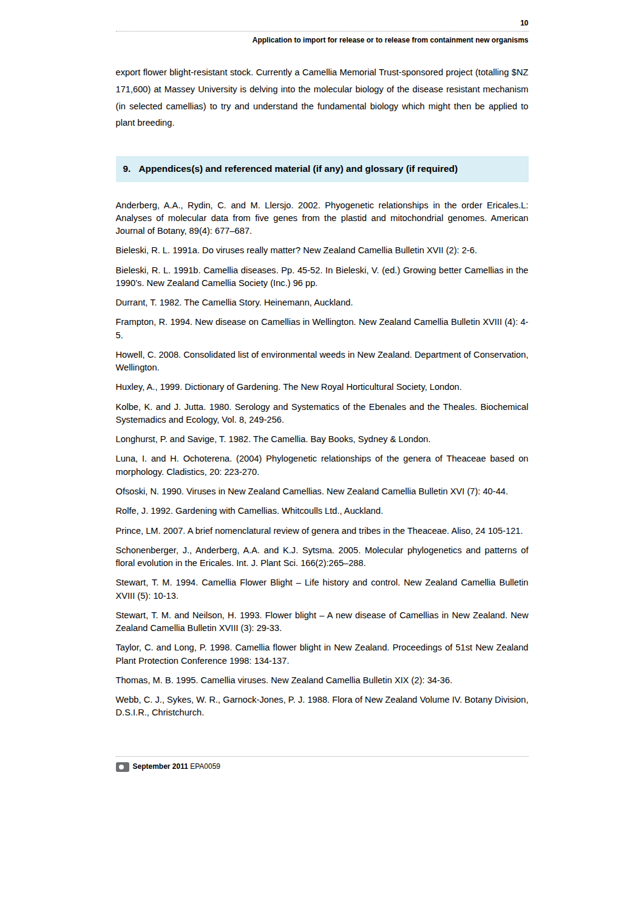10
Application to import for release or to release from containment new organisms
export flower blight-resistant stock. Currently a Camellia Memorial Trust-sponsored project (totalling $NZ 171,600) at Massey University is delving into the molecular biology of the disease resistant mechanism (in selected camellias) to try and understand the fundamental biology which might then be applied to plant breeding.
9. Appendices(s) and referenced material (if any) and glossary (if required)
Anderberg, A.A., Rydin, C. and M. Llersjo. 2002. Phyogenetic relationships in the order Ericales.L: Analyses of molecular data from five genes from the plastid and mitochondrial genomes. American Journal of Botany, 89(4): 677–687.
Bieleski, R. L. 1991a. Do viruses really matter? New Zealand Camellia Bulletin XVII (2): 2-6.
Bieleski, R. L. 1991b. Camellia diseases. Pp. 45-52. In Bieleski, V. (ed.) Growing better Camellias in the 1990’s. New Zealand Camellia Society (Inc.) 96 pp.
Durrant, T. 1982. The Camellia Story. Heinemann, Auckland.
Frampton, R. 1994. New disease on Camellias in Wellington. New Zealand Camellia Bulletin XVIII (4): 4-5.
Howell, C. 2008. Consolidated list of environmental weeds in New Zealand. Department of Conservation, Wellington.
Huxley, A., 1999. Dictionary of Gardening. The New Royal Horticultural Society, London.
Kolbe, K. and J. Jutta. 1980. Serology and Systematics of the Ebenales and the Theales. Biochemical Systemadics and Ecology, Vol. 8, 249-256.
Longhurst, P. and Savige, T. 1982. The Camellia. Bay Books, Sydney & London.
Luna, I. and H. Ochoterena. (2004) Phylogenetic relationships of the genera of Theaceae based on morphology. Cladistics, 20: 223-270.
Ofsoski, N. 1990. Viruses in New Zealand Camellias. New Zealand Camellia Bulletin XVI (7): 40-44.
Rolfe, J. 1992. Gardening with Camellias. Whitcoulls Ltd., Auckland.
Prince, LM. 2007. A brief nomenclatural review of genera and tribes in the Theaceae. Aliso, 24 105-121.
Schonenberger, J., Anderberg, A.A. and K.J. Sytsma. 2005. Molecular phylogenetics and patterns of floral evolution in the Ericales. Int. J. Plant Sci. 166(2):265–288.
Stewart, T. M. 1994. Camellia Flower Blight – Life history and control. New Zealand Camellia Bulletin XVIII (5): 10-13.
Stewart, T. M. and Neilson, H. 1993. Flower blight – A new disease of Camellias in New Zealand. New Zealand Camellia Bulletin XVIII (3): 29-33.
Taylor, C. and Long, P. 1998. Camellia flower blight in New Zealand. Proceedings of 51st New Zealand Plant Protection Conference 1998: 134-137.
Thomas, M. B. 1995. Camellia viruses. New Zealand Camellia Bulletin XIX (2): 34-36.
Webb, C. J., Sykes, W. R., Garnock-Jones, P. J. 1988. Flora of New Zealand Volume IV. Botany Division, D.S.I.R., Christchurch.
September 2011 EPA0059